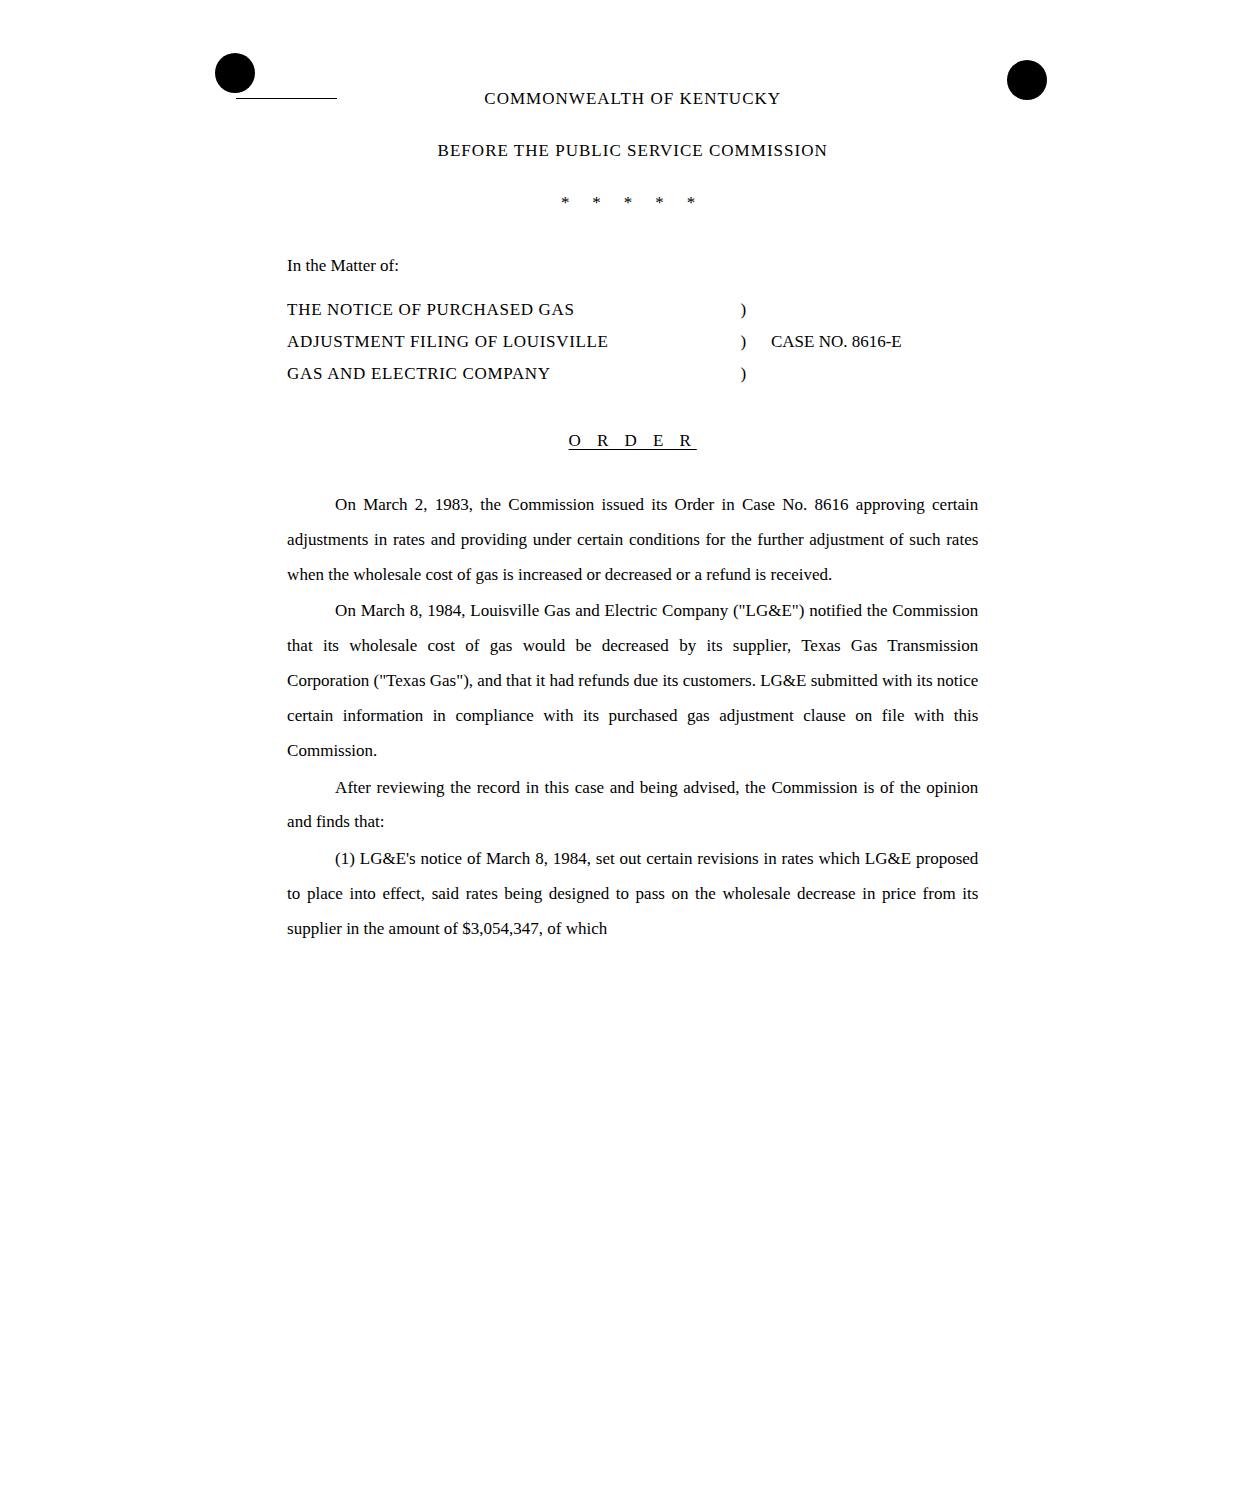COMMONWEALTH OF KENTUCKY
BEFORE THE PUBLIC SERVICE COMMISSION
* * * * *
In the Matter of:
| THE NOTICE OF PURCHASED GAS | ) | |
| ADJUSTMENT FILING OF LOUISVILLE | ) | CASE NO. 8616-E |
| GAS AND ELECTRIC COMPANY | ) | |
O R D E R
On March 2, 1983, the Commission issued its Order in Case No. 8616 approving certain adjustments in rates and providing under certain conditions for the further adjustment of such rates when the wholesale cost of gas is increased or decreased or a refund is received.
On March 8, 1984, Louisville Gas and Electric Company ("LG&E") notified the Commission that its wholesale cost of gas would be decreased by its supplier, Texas Gas Transmission Corporation ("Texas Gas"), and that it had refunds due its customers. LG&E submitted with its notice certain information in compliance with its purchased gas adjustment clause on file with this Commission.
After reviewing the record in this case and being advised, the Commission is of the opinion and finds that:
(1) LG&E's notice of March 8, 1984, set out certain revisions in rates which LG&E proposed to place into effect, said rates being designed to pass on the wholesale decrease in price from its supplier in the amount of $3,054,347, of which